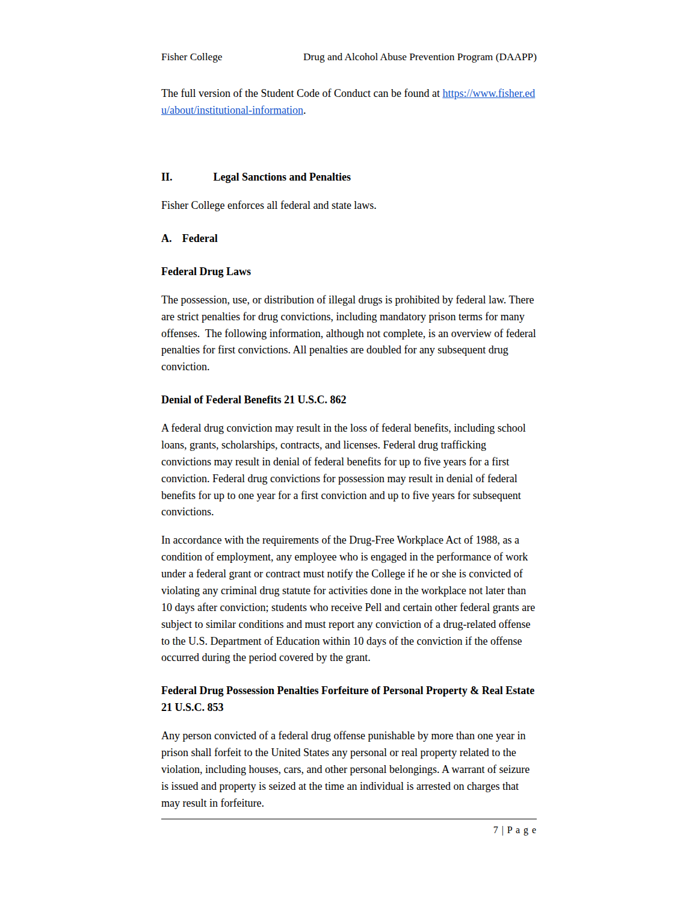Fisher College Drug and Alcohol Abuse Prevention Program (DAAPP)
The full version of the Student Code of Conduct can be found at https://www.fisher.edu/about/institutional-information.
II. Legal Sanctions and Penalties
Fisher College enforces all federal and state laws.
A. Federal
Federal Drug Laws
The possession, use, or distribution of illegal drugs is prohibited by federal law. There are strict penalties for drug convictions, including mandatory prison terms for many offenses. The following information, although not complete, is an overview of federal penalties for first convictions. All penalties are doubled for any subsequent drug conviction.
Denial of Federal Benefits 21 U.S.C. 862
A federal drug conviction may result in the loss of federal benefits, including school loans, grants, scholarships, contracts, and licenses. Federal drug trafficking convictions may result in denial of federal benefits for up to five years for a first conviction. Federal drug convictions for possession may result in denial of federal benefits for up to one year for a first conviction and up to five years for subsequent convictions.
In accordance with the requirements of the Drug-Free Workplace Act of 1988, as a condition of employment, any employee who is engaged in the performance of work under a federal grant or contract must notify the College if he or she is convicted of violating any criminal drug statute for activities done in the workplace not later than 10 days after conviction; students who receive Pell and certain other federal grants are subject to similar conditions and must report any conviction of a drug-related offense to the U.S. Department of Education within 10 days of the conviction if the offense occurred during the period covered by the grant.
Federal Drug Possession Penalties Forfeiture of Personal Property & Real Estate 21 U.S.C. 853
Any person convicted of a federal drug offense punishable by more than one year in prison shall forfeit to the United States any personal or real property related to the violation, including houses, cars, and other personal belongings. A warrant of seizure is issued and property is seized at the time an individual is arrested on charges that may result in forfeiture.
7 | P a g e